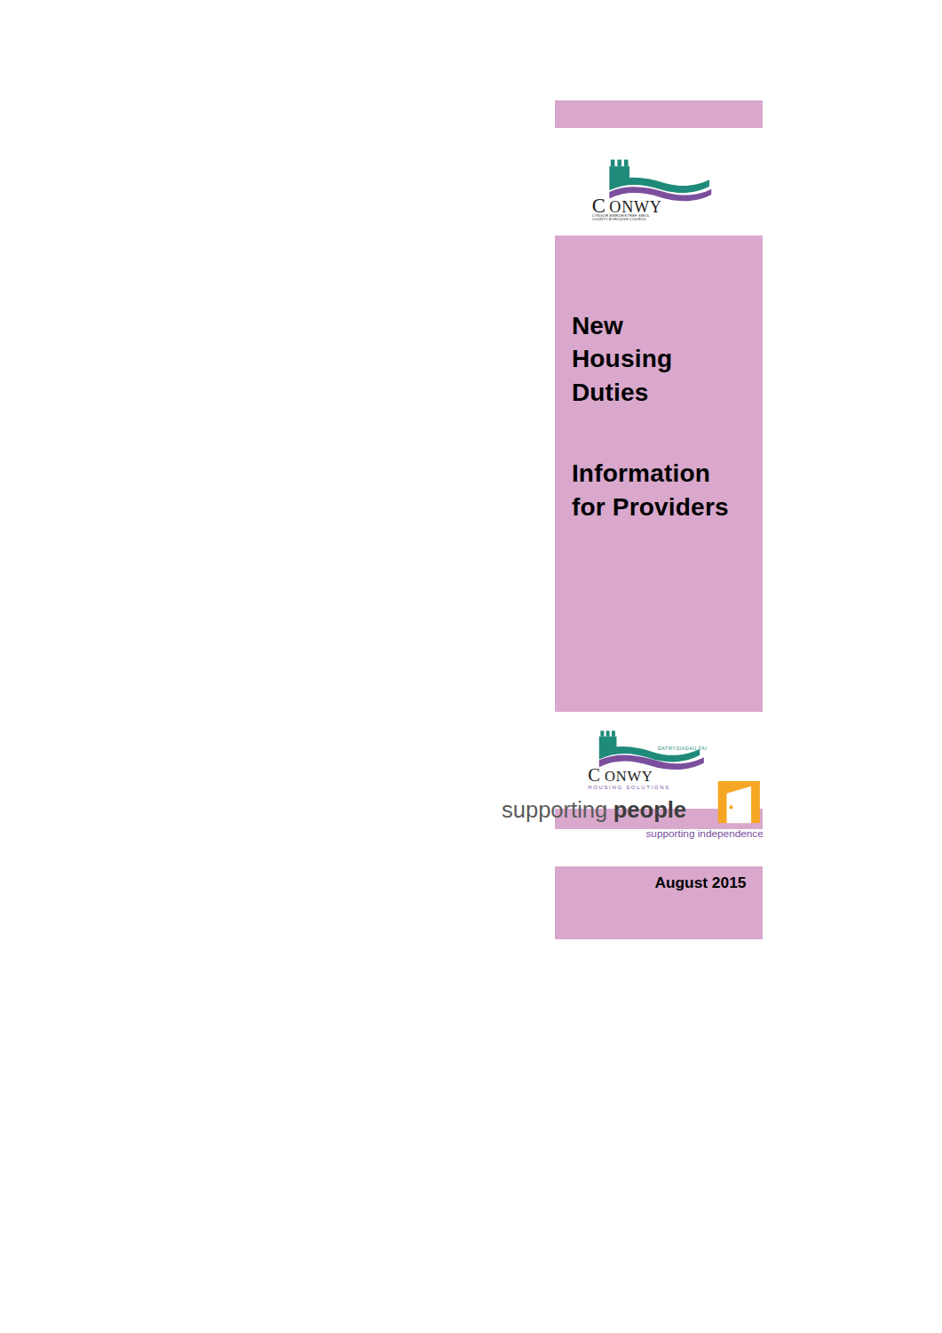C ONWY CYNGOR BWRDEISTREF SIROL COUNTY BOROUGH COUNCIL
New
Housing
Duties
Information
for Providers
DATRYSIADAU TAI C ONWY HOUSING SOLUTIONS
supporting people supporting independence
August 2015